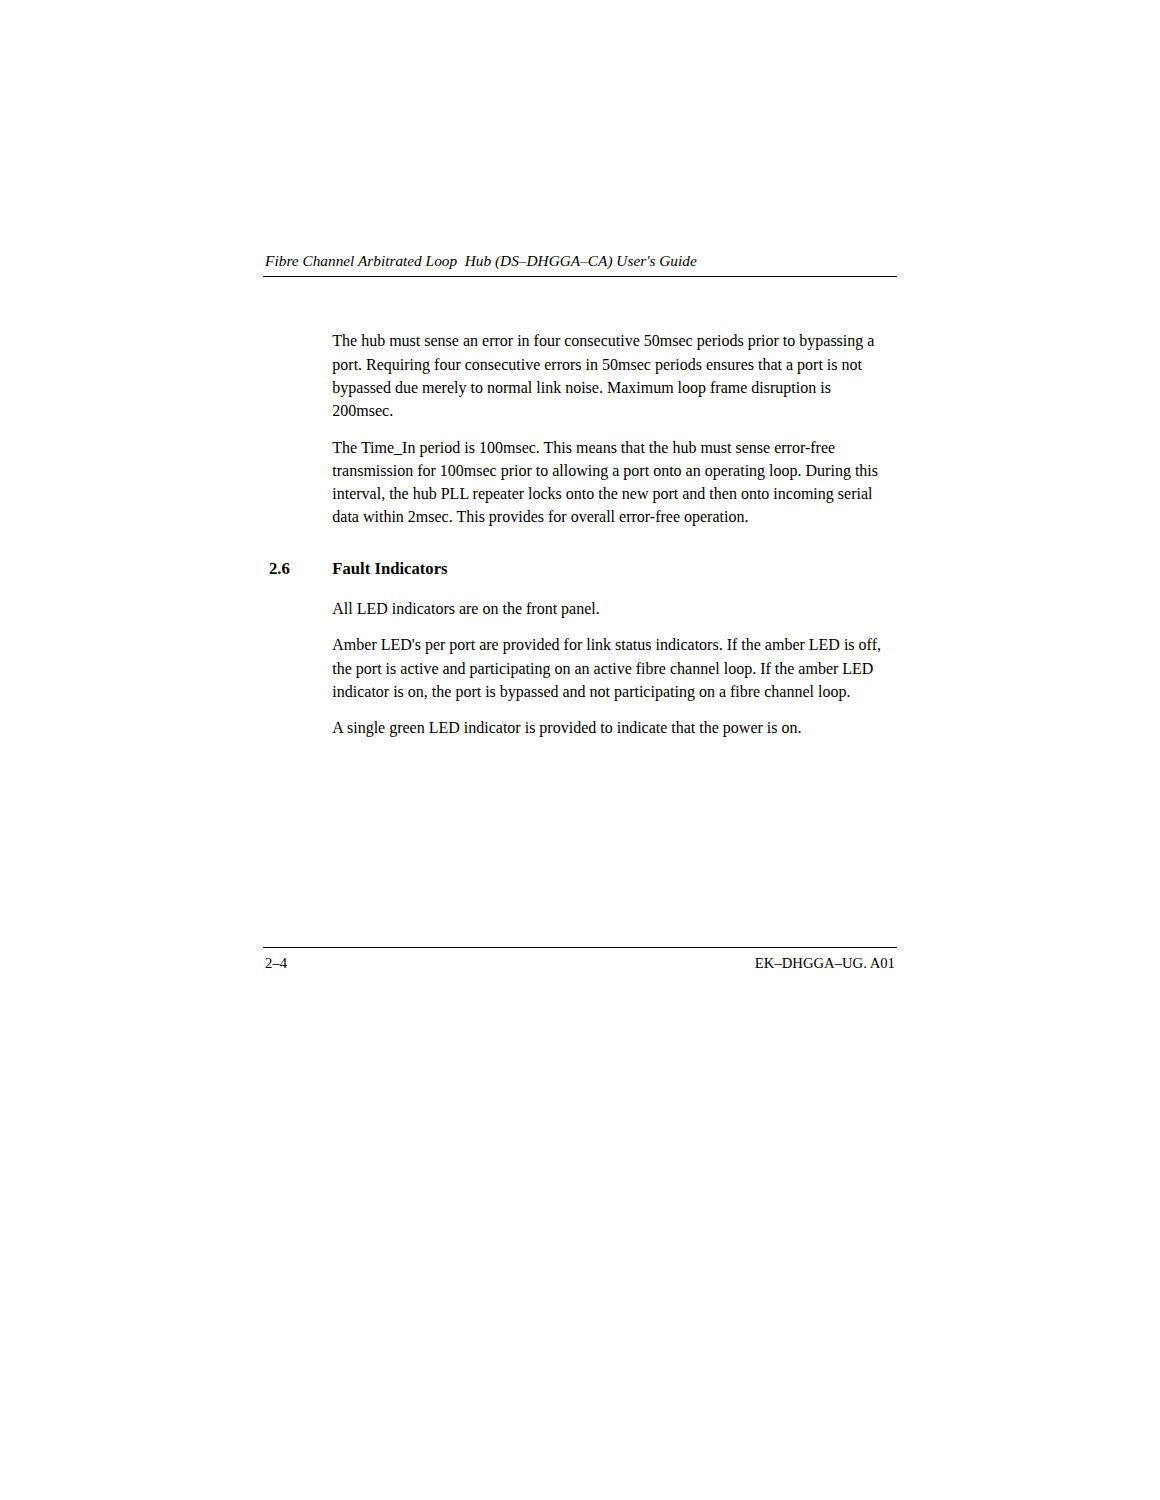Fibre Channel Arbitrated Loop Hub (DS–DHGGA–CA) User's Guide
The hub must sense an error in four consecutive 50msec periods prior to bypassing a port. Requiring four consecutive errors in 50msec periods ensures that a port is not bypassed due merely to normal link noise. Maximum loop frame disruption is 200msec.
The Time_In period is 100msec. This means that the hub must sense error-free transmission for 100msec prior to allowing a port onto an operating loop. During this interval, the hub PLL repeater locks onto the new port and then onto incoming serial data within 2msec. This provides for overall error-free operation.
2.6
Fault Indicators
All LED indicators are on the front panel.
Amber LED's per port are provided for link status indicators. If the amber LED is off, the port is active and participating on an active fibre channel loop. If the amber LED indicator is on, the port is bypassed and not participating on a fibre channel loop.
A single green LED indicator is provided to indicate that the power is on.
2–4
EK–DHGGA–UG. A01